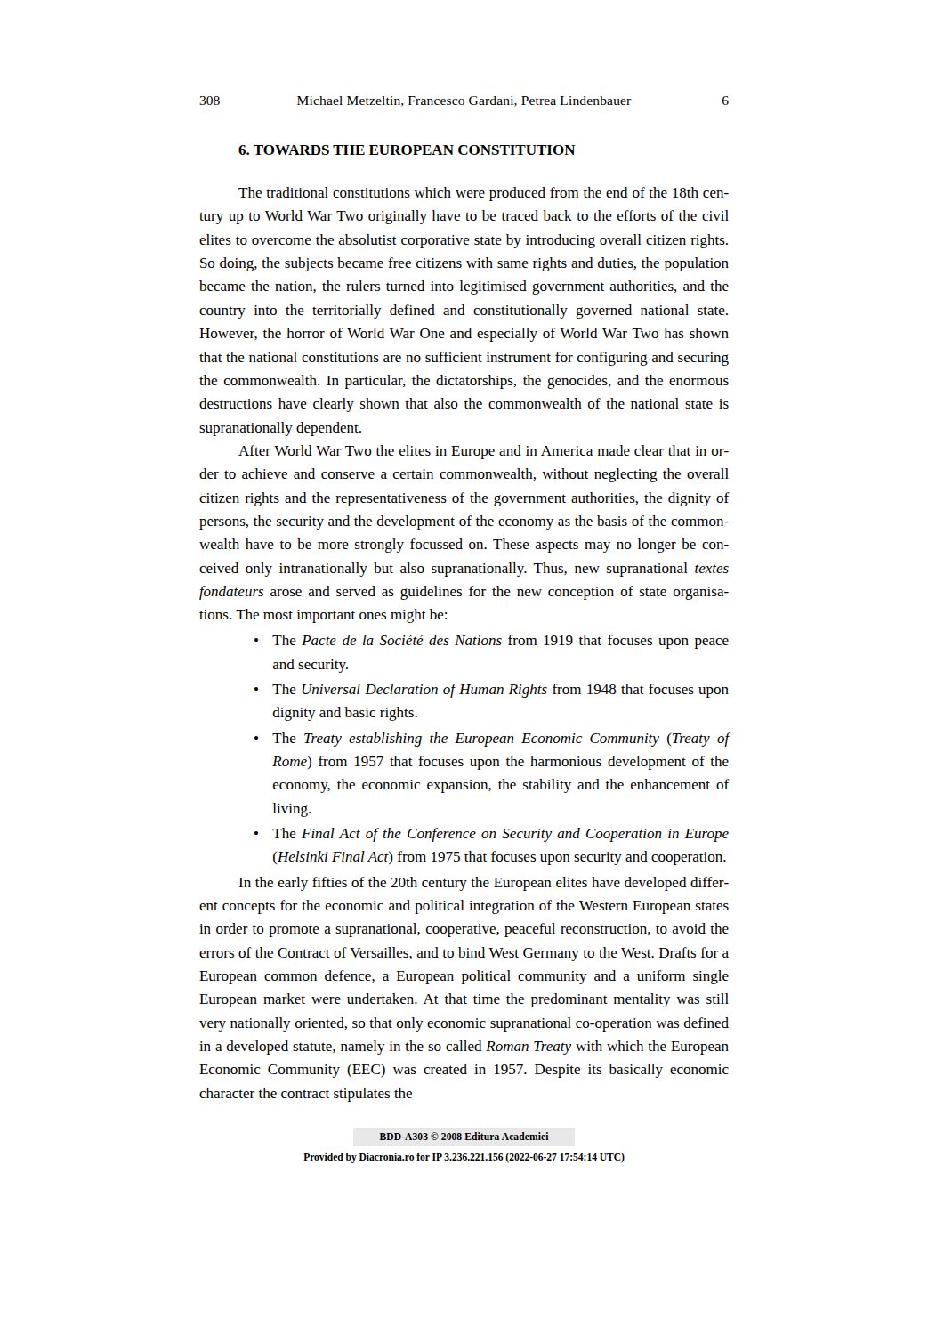308 Michael Metzeltin, Francesco Gardani, Petrea Lindenbauer 6
6. TOWARDS THE EUROPEAN CONSTITUTION
The traditional constitutions which were produced from the end of the 18th century up to World War Two originally have to be traced back to the efforts of the civil elites to overcome the absolutist corporative state by introducing overall citizen rights. So doing, the subjects became free citizens with same rights and duties, the population became the nation, the rulers turned into legitimised government authorities, and the country into the territorially defined and constitutionally governed national state. However, the horror of World War One and especially of World War Two has shown that the national constitutions are no sufficient instrument for configuring and securing the commonwealth. In particular, the dictatorships, the genocides, and the enormous destructions have clearly shown that also the commonwealth of the national state is supranationally dependent.
After World War Two the elites in Europe and in America made clear that in order to achieve and conserve a certain commonwealth, without neglecting the overall citizen rights and the representativeness of the government authorities, the dignity of persons, the security and the development of the economy as the basis of the commonwealth have to be more strongly focussed on. These aspects may no longer be conceived only intranationally but also supranationally. Thus, new supranational textes fondateurs arose and served as guidelines for the new conception of state organisations. The most important ones might be:
The Pacte de la Société des Nations from 1919 that focuses upon peace and security.
The Universal Declaration of Human Rights from 1948 that focuses upon dignity and basic rights.
The Treaty establishing the European Economic Community (Treaty of Rome) from 1957 that focuses upon the harmonious development of the economy, the economic expansion, the stability and the enhancement of living.
The Final Act of the Conference on Security and Cooperation in Europe (Helsinki Final Act) from 1975 that focuses upon security and cooperation.
In the early fifties of the 20th century the European elites have developed different concepts for the economic and political integration of the Western European states in order to promote a supranational, cooperative, peaceful reconstruction, to avoid the errors of the Contract of Versailles, and to bind West Germany to the West. Drafts for a European common defence, a European political community and a uniform single European market were undertaken. At that time the predominant mentality was still very nationally oriented, so that only economic supranational co-operation was defined in a developed statute, namely in the so called Roman Treaty with which the European Economic Community (EEC) was created in 1957. Despite its basically economic character the contract stipulates the
BDD-A303 © 2008 Editura Academiei
Provided by Diacronia.ro for IP 3.236.221.156 (2022-06-27 17:54:14 UTC)